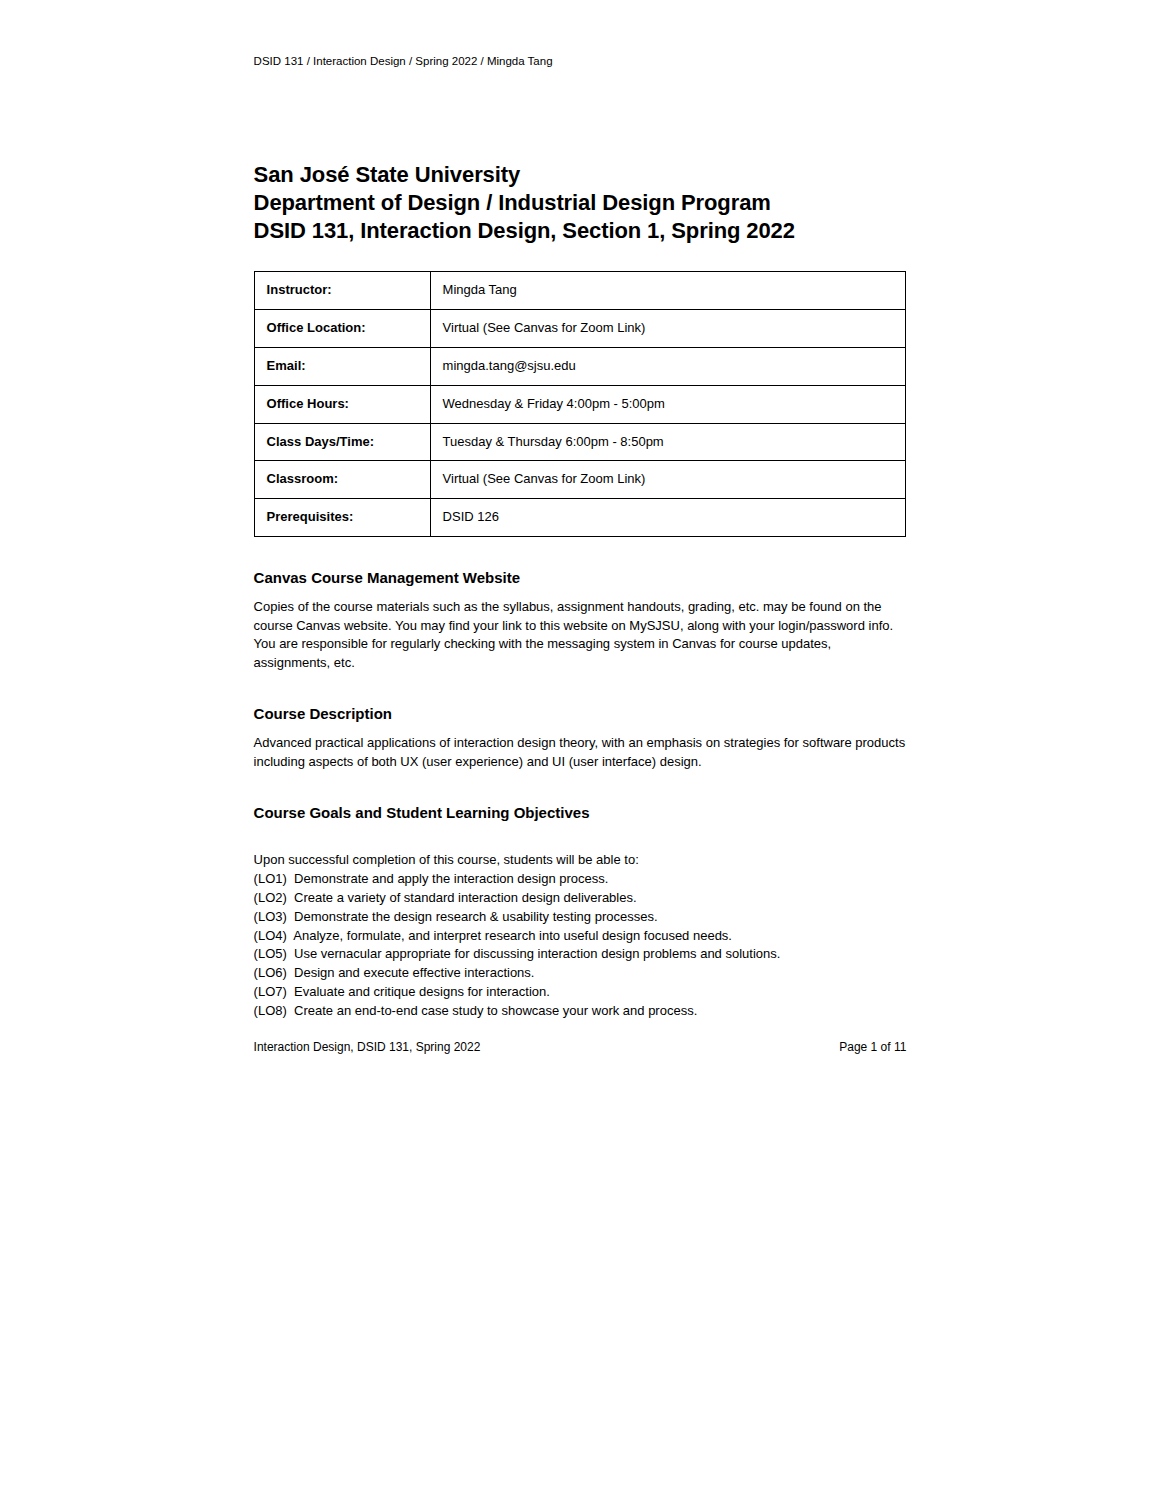DSID 131 / Interaction Design / Spring 2022 / Mingda Tang
San José State University
Department of Design / Industrial Design Program
DSID 131, Interaction Design, Section 1, Spring 2022
| Instructor: | Mingda Tang |
| Office Location: | Virtual (See Canvas for Zoom Link) |
| Email: | mingda.tang@sjsu.edu |
| Office Hours: | Wednesday & Friday 4:00pm - 5:00pm |
| Class Days/Time: | Tuesday & Thursday 6:00pm - 8:50pm |
| Classroom: | Virtual (See Canvas for Zoom Link) |
| Prerequisites: | DSID 126 |
Canvas Course Management Website
Copies of the course materials such as the syllabus, assignment handouts, grading, etc. may be found on the course Canvas website. You may find your link to this website on MySJSU, along with your login/password info. You are responsible for regularly checking with the messaging system in Canvas for course updates, assignments, etc.
Course Description
Advanced practical applications of interaction design theory, with an emphasis on strategies for software products including aspects of both UX (user experience) and UI (user interface) design.
Course Goals and Student Learning Objectives
Upon successful completion of this course, students will be able to:
(LO1) Demonstrate and apply the interaction design process. (LO2) Create a variety of standard interaction design deliverables. (LO3) Demonstrate the design research & usability testing processes. (LO4) Analyze, formulate, and interpret research into useful design focused needs. (LO5) Use vernacular appropriate for discussing interaction design problems and solutions. (LO6) Design and execute effective interactions. (LO7) Evaluate and critique designs for interaction. (LO8) Create an end-to-end case study to showcase your work and process.
Interaction Design, DSID 131, Spring 2022 Page 1 of 11